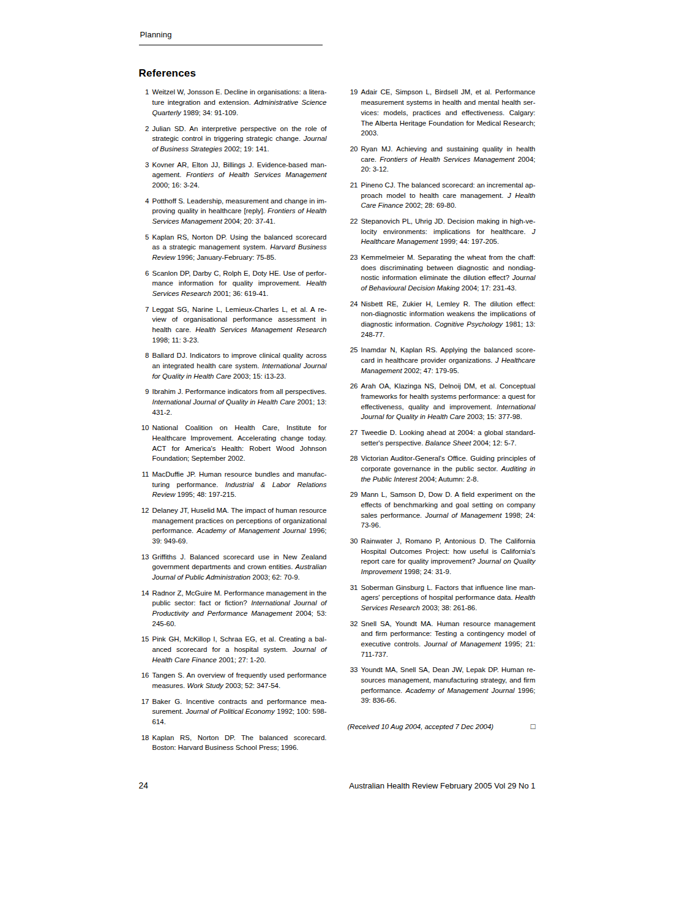Planning
References
Weitzel W, Jonsson E. Decline in organisations: a literature integration and extension. Administrative Science Quarterly 1989; 34: 91-109.
Julian SD. An interpretive perspective on the role of strategic control in triggering strategic change. Journal of Business Strategies 2002; 19: 141.
Kovner AR, Elton JJ, Billings J. Evidence-based management. Frontiers of Health Services Management 2000; 16: 3-24.
Potthoff S. Leadership, measurement and change in improving quality in healthcare [reply]. Frontiers of Health Services Management 2004; 20: 37-41.
Kaplan RS, Norton DP. Using the balanced scorecard as a strategic management system. Harvard Business Review 1996; January-February: 75-85.
Scanlon DP, Darby C, Rolph E, Doty HE. Use of performance information for quality improvement. Health Services Research 2001; 36: 619-41.
Leggat SG, Narine L, Lemieux-Charles L, et al. A review of organisational performance assessment in health care. Health Services Management Research 1998; 11: 3-23.
Ballard DJ. Indicators to improve clinical quality across an integrated health care system. International Journal for Quality in Health Care 2003; 15: i13-23.
Ibrahim J. Performance indicators from all perspectives. International Journal of Quality in Health Care 2001; 13: 431-2.
National Coalition on Health Care, Institute for Healthcare Improvement. Accelerating change today. ACT for America's Health: Robert Wood Johnson Foundation; September 2002.
MacDuffie JP. Human resource bundles and manufacturing performance. Industrial & Labor Relations Review 1995; 48: 197-215.
Delaney JT, Huselid MA. The impact of human resource management practices on perceptions of organizational performance. Academy of Management Journal 1996; 39: 949-69.
Griffiths J. Balanced scorecard use in New Zealand government departments and crown entities. Australian Journal of Public Administration 2003; 62: 70-9.
Radnor Z, McGuire M. Performance management in the public sector: fact or fiction? International Journal of Productivity and Performance Management 2004; 53: 245-60.
Pink GH, McKillop I, Schraa EG, et al. Creating a balanced scorecard for a hospital system. Journal of Health Care Finance 2001; 27: 1-20.
Tangen S. An overview of frequently used performance measures. Work Study 2003; 52: 347-54.
Baker G. Incentive contracts and performance measurement. Journal of Political Economy 1992; 100: 598-614.
Kaplan RS, Norton DP. The balanced scorecard. Boston: Harvard Business School Press; 1996.
Adair CE, Simpson L, Birdsell JM, et al. Performance measurement systems in health and mental health services: models, practices and effectiveness. Calgary: The Alberta Heritage Foundation for Medical Research; 2003.
Ryan MJ. Achieving and sustaining quality in health care. Frontiers of Health Services Management 2004; 20: 3-12.
Pineno CJ. The balanced scorecard: an incremental approach model to health care management. J Health Care Finance 2002; 28: 69-80.
Stepanovich PL, Uhrig JD. Decision making in high-velocity environments: implications for healthcare. J Healthcare Management 1999; 44: 197-205.
Kemmelmeier M. Separating the wheat from the chaff: does discriminating between diagnostic and nondiagnostic information eliminate the dilution effect? Journal of Behavioural Decision Making 2004; 17: 231-43.
Nisbett RE, Zukier H, Lemley R. The dilution effect: non-diagnostic information weakens the implications of diagnostic information. Cognitive Psychology 1981; 13: 248-77.
Inamdar N, Kaplan RS. Applying the balanced scorecard in healthcare provider organizations. J Healthcare Management 2002; 47: 179-95.
Arah OA, Klazinga NS, Delnoij DM, et al. Conceptual frameworks for health systems performance: a quest for effectiveness, quality and improvement. International Journal for Quality in Health Care 2003; 15: 377-98.
Tweedie D. Looking ahead at 2004: a global standard-setter's perspective. Balance Sheet 2004; 12: 5-7.
Victorian Auditor-General's Office. Guiding principles of corporate governance in the public sector. Auditing in the Public Interest 2004; Autumn: 2-8.
Mann L, Samson D, Dow D. A field experiment on the effects of benchmarking and goal setting on company sales performance. Journal of Management 1998; 24: 73-96.
Rainwater J, Romano P, Antonious D. The California Hospital Outcomes Project: how useful is California's report care for quality improvement? Journal on Quality Improvement 1998; 24: 31-9.
Soberman Ginsburg L. Factors that influence line managers' perceptions of hospital performance data. Health Services Research 2003; 38: 261-86.
Snell SA, Youndt MA. Human resource management and firm performance: Testing a contingency model of executive controls. Journal of Management 1995; 21: 711-737.
Youndt MA, Snell SA, Dean JW, Lepak DP. Human resources management, manufacturing strategy, and firm performance. Academy of Management Journal 1996; 39: 836-66.
(Received 10 Aug 2004, accepted 7 Dec 2004) □
24 Australian Health Review February 2005 Vol 29 No 1